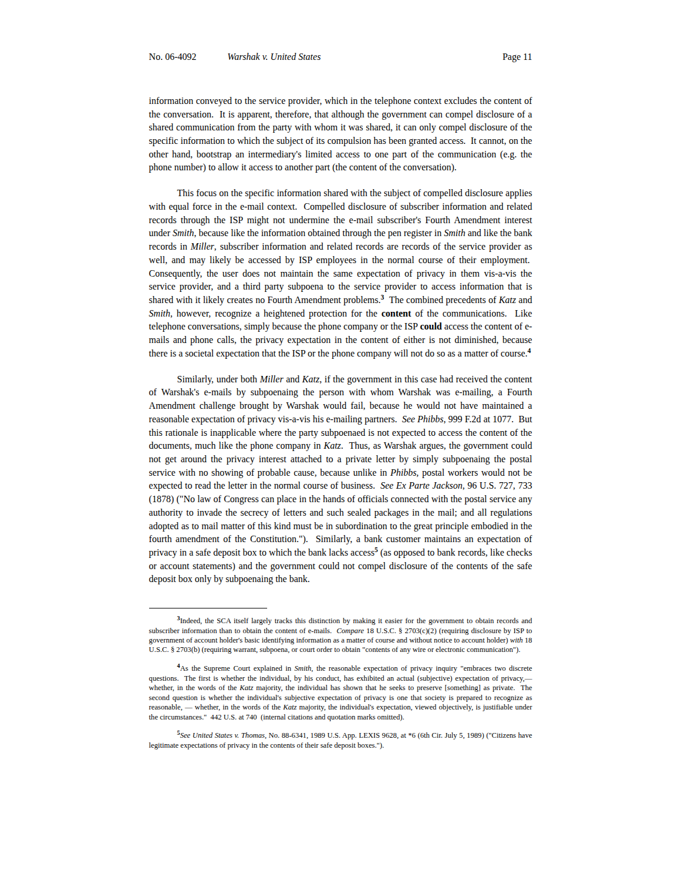No. 06-4092 Warshak v. United States Page 11
information conveyed to the service provider, which in the telephone context excludes the content of the conversation. It is apparent, therefore, that although the government can compel disclosure of a shared communication from the party with whom it was shared, it can only compel disclosure of the specific information to which the subject of its compulsion has been granted access. It cannot, on the other hand, bootstrap an intermediary's limited access to one part of the communication (e.g. the phone number) to allow it access to another part (the content of the conversation).
This focus on the specific information shared with the subject of compelled disclosure applies with equal force in the e-mail context. Compelled disclosure of subscriber information and related records through the ISP might not undermine the e-mail subscriber's Fourth Amendment interest under Smith, because like the information obtained through the pen register in Smith and like the bank records in Miller, subscriber information and related records are records of the service provider as well, and may likely be accessed by ISP employees in the normal course of their employment. Consequently, the user does not maintain the same expectation of privacy in them vis-a-vis the service provider, and a third party subpoena to the service provider to access information that is shared with it likely creates no Fourth Amendment problems.3 The combined precedents of Katz and Smith, however, recognize a heightened protection for the content of the communications. Like telephone conversations, simply because the phone company or the ISP could access the content of e-mails and phone calls, the privacy expectation in the content of either is not diminished, because there is a societal expectation that the ISP or the phone company will not do so as a matter of course.4
Similarly, under both Miller and Katz, if the government in this case had received the content of Warshak's e-mails by subpoenaing the person with whom Warshak was e-mailing, a Fourth Amendment challenge brought by Warshak would fail, because he would not have maintained a reasonable expectation of privacy vis-a-vis his e-mailing partners. See Phibbs, 999 F.2d at 1077. But this rationale is inapplicable where the party subpoenaed is not expected to access the content of the documents, much like the phone company in Katz. Thus, as Warshak argues, the government could not get around the privacy interest attached to a private letter by simply subpoenaing the postal service with no showing of probable cause, because unlike in Phibbs, postal workers would not be expected to read the letter in the normal course of business. See Ex Parte Jackson, 96 U.S. 727, 733 (1878) ("No law of Congress can place in the hands of officials connected with the postal service any authority to invade the secrecy of letters and such sealed packages in the mail; and all regulations adopted as to mail matter of this kind must be in subordination to the great principle embodied in the fourth amendment of the Constitution."). Similarly, a bank customer maintains an expectation of privacy in a safe deposit box to which the bank lacks access5 (as opposed to bank records, like checks or account statements) and the government could not compel disclosure of the contents of the safe deposit box only by subpoenaing the bank.
3Indeed, the SCA itself largely tracks this distinction by making it easier for the government to obtain records and subscriber information than to obtain the content of e-mails. Compare 18 U.S.C. § 2703(c)(2) (requiring disclosure by ISP to government of account holder's basic identifying information as a matter of course and without notice to account holder) with 18 U.S.C. § 2703(b) (requiring warrant, subpoena, or court order to obtain "contents of any wire or electronic communication").
4As the Supreme Court explained in Smith, the reasonable expectation of privacy inquiry "embraces two discrete questions. The first is whether the individual, by his conduct, has exhibited an actual (subjective) expectation of privacy,— whether, in the words of the Katz majority, the individual has shown that he seeks to preserve [something] as private. The second question is whether the individual's subjective expectation of privacy is one that society is prepared to recognize as reasonable, — whether, in the words of the Katz majority, the individual's expectation, viewed objectively, is justifiable under the circumstances." 442 U.S. at 740 (internal citations and quotation marks omitted).
5See United States v. Thomas, No. 88-6341, 1989 U.S. App. LEXIS 9628, at *6 (6th Cir. July 5, 1989) ("Citizens have legitimate expectations of privacy in the contents of their safe deposit boxes.").